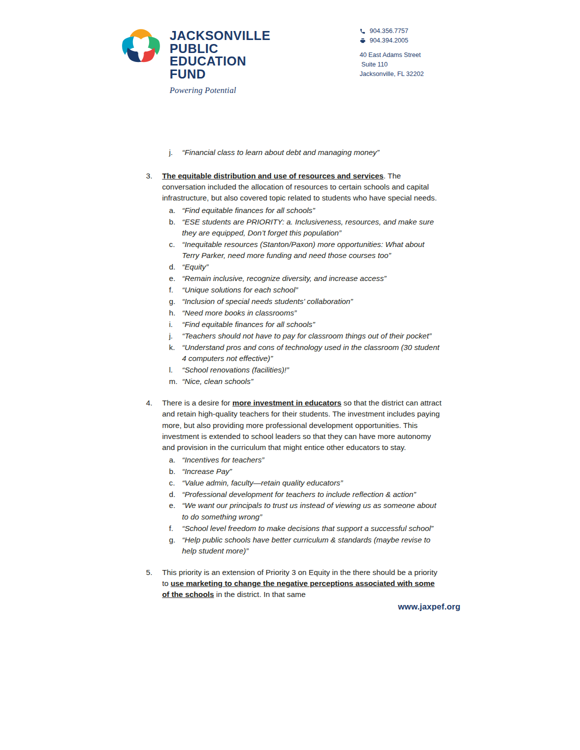JACKSONVILLE
PUBLIC
EDUCATION
FUND
Powering Potential
904.356.7757
904.394.2005
40 East Adams Street
Suite 110
Jacksonville, FL 32202
j. “Financial class to learn about debt and managing money”
3. The equitable distribution and use of resources and services. The conversation included the allocation of resources to certain schools and capital infrastructure, but also covered topic related to students who have special needs.
a.“Find equitable finances for all schools”
b.“ESE students are PRIORITY: a. Inclusiveness, resources, and make sure they are equipped, Don’t forget this population”
c.“Inequitable resources (Stanton/Paxon) more opportunities: What about Terry Parker, need more funding and need those courses too”
d.“Equity”
e.“Remain inclusive, recognize diversity, and increase access”
f.“Unique solutions for each school”
g.“Inclusion of special needs students’ collaboration”
h.“Need more books in classrooms”
i.“Find equitable finances for all schools”
j.“Teachers should not have to pay for classroom things out of their pocket”
k.“Understand pros and cons of technology used in the classroom (30 student 4 computers not effective)”
l.“School renovations (facilities)!”
m.“Nice, clean schools”
4. There is a desire for more investment in educators so that the district can attract and retain high-quality teachers for their students. The investment includes paying more, but also providing more professional development opportunities. This investment is extended to school leaders so that they can have more autonomy and provision in the curriculum that might entice other educators to stay.
a.“Incentives for teachers”
b.“Increase Pay”
c.“Value admin, faculty—retain quality educators”
d.“Professional development for teachers to include reflection & action”
e.“We want our principals to trust us instead of viewing us as someone about to do something wrong”
f.“School level freedom to make decisions that support a successful school”
g.“Help public schools have better curriculum & standards (maybe revise to help student more)”
5. This priority is an extension of Priority 3 on Equity in the there should be a priority to use marketing to change the negative perceptions associated with some of the schools in the district. In that same
www.jaxpef.org